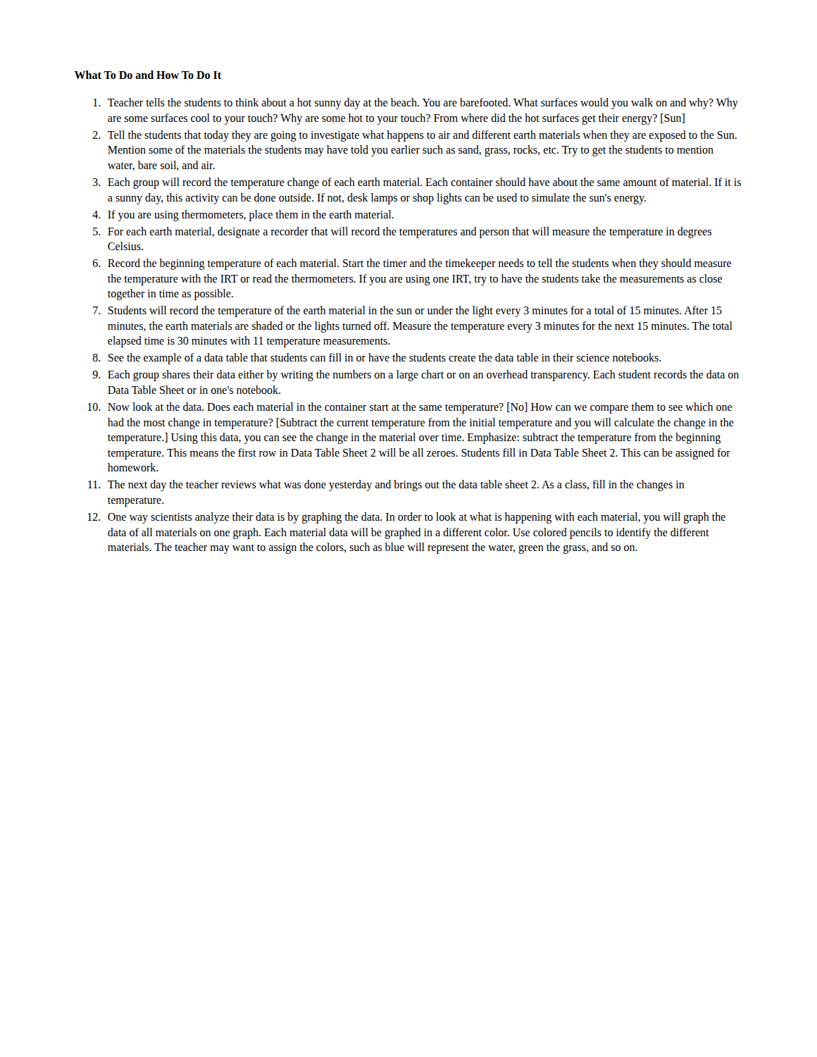What To Do and How To Do It
Teacher tells the students to think about a hot sunny day at the beach. You are barefooted. What surfaces would you walk on and why? Why are some surfaces cool to your touch? Why are some hot to your touch? From where did the hot surfaces get their energy? [Sun]
Tell the students that today they are going to investigate what happens to air and different earth materials when they are exposed to the Sun. Mention some of the materials the students may have told you earlier such as sand, grass, rocks, etc. Try to get the students to mention water, bare soil, and air.
Each group will record the temperature change of each earth material. Each container should have about the same amount of material. If it is a sunny day, this activity can be done outside. If not, desk lamps or shop lights can be used to simulate the sun's energy.
If you are using thermometers, place them in the earth material.
For each earth material, designate a recorder that will record the temperatures and person that will measure the temperature in degrees Celsius.
Record the beginning temperature of each material. Start the timer and the timekeeper needs to tell the students when they should measure the temperature with the IRT or read the thermometers. If you are using one IRT, try to have the students take the measurements as close together in time as possible.
Students will record the temperature of the earth material in the sun or under the light every 3 minutes for a total of 15 minutes. After 15 minutes, the earth materials are shaded or the lights turned off. Measure the temperature every 3 minutes for the next 15 minutes. The total elapsed time is 30 minutes with 11 temperature measurements.
See the example of a data table that students can fill in or have the students create the data table in their science notebooks.
Each group shares their data either by writing the numbers on a large chart or on an overhead transparency. Each student records the data on Data Table Sheet or in one's notebook.
Now look at the data. Does each material in the container start at the same temperature? [No] How can we compare them to see which one had the most change in temperature? [Subtract the current temperature from the initial temperature and you will calculate the change in the temperature.] Using this data, you can see the change in the material over time. Emphasize: subtract the temperature from the beginning temperature. This means the first row in Data Table Sheet 2 will be all zeroes. Students fill in Data Table Sheet 2. This can be assigned for homework.
The next day the teacher reviews what was done yesterday and brings out the data table sheet 2. As a class, fill in the changes in temperature.
One way scientists analyze their data is by graphing the data. In order to look at what is happening with each material, you will graph the data of all materials on one graph. Each material data will be graphed in a different color. Use colored pencils to identify the different materials. The teacher may want to assign the colors, such as blue will represent the water, green the grass, and so on.